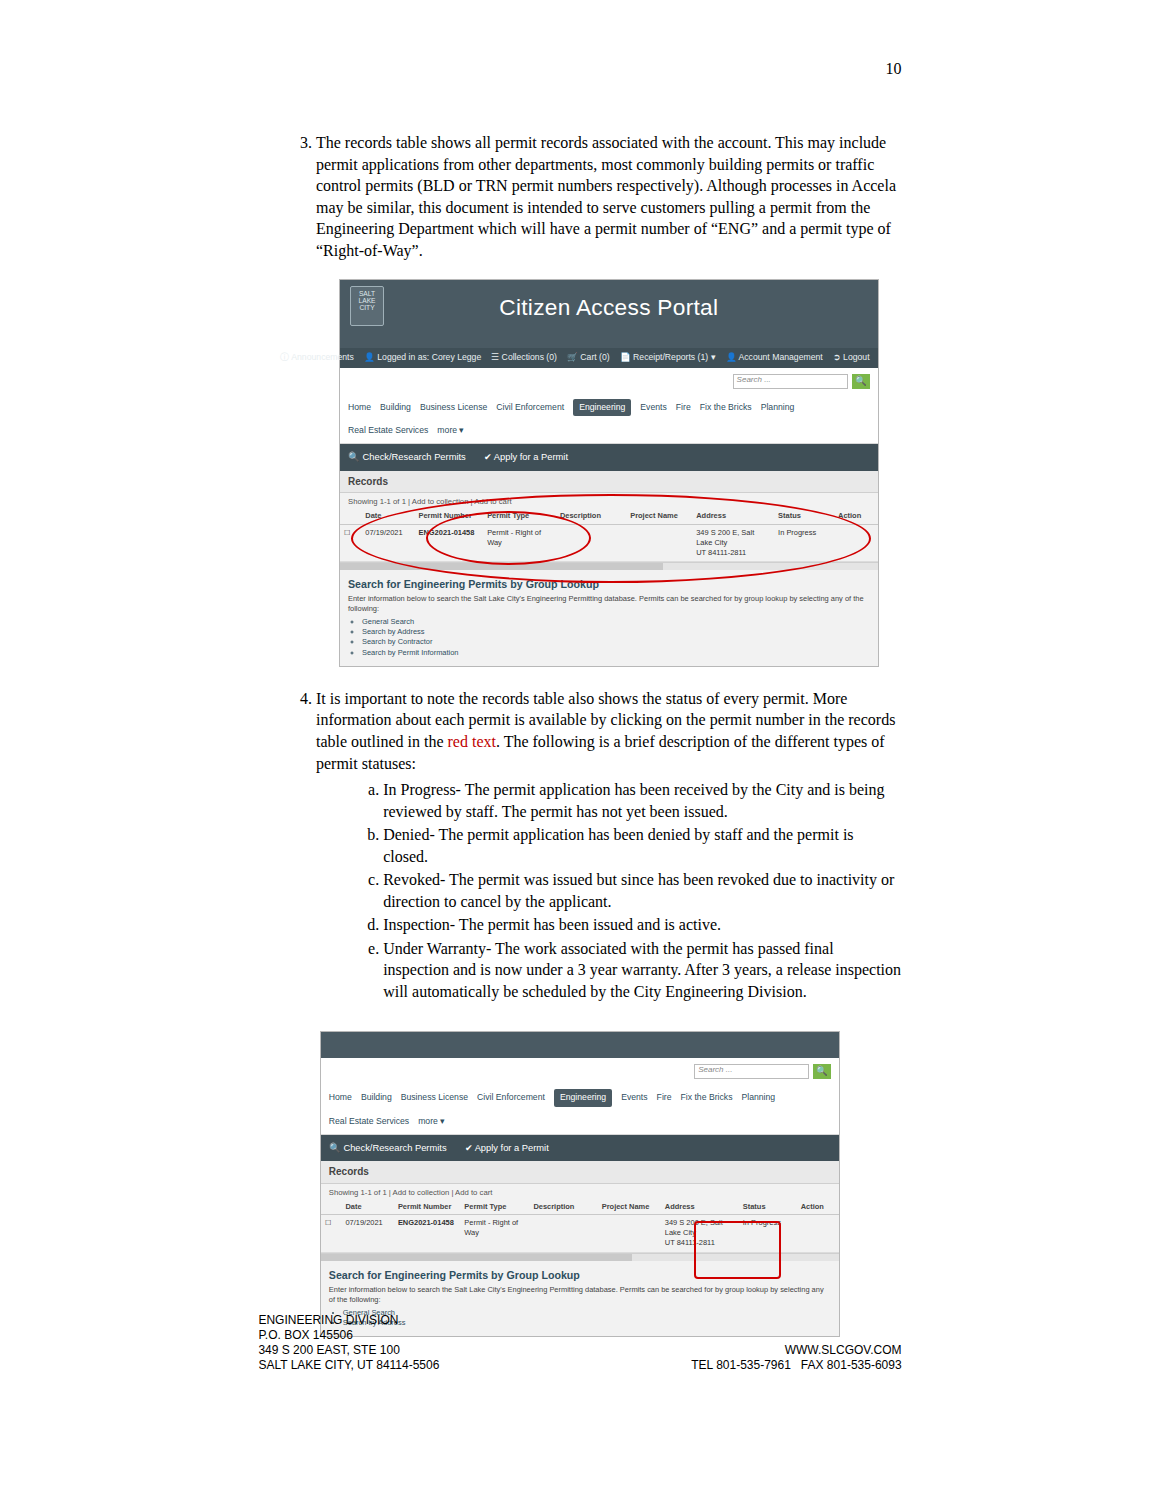10
The records table shows all permit records associated with the account. This may include permit applications from other departments, most commonly building permits or traffic control permits (BLD or TRN permit numbers respectively). Although processes in Accela may be similar, this document is intended to serve customers pulling a permit from the Engineering Department which will have a permit number of “ENG” and a permit type of “Right-of-Way”.
SALT
LAKE
CITY
Citizen Access Portal
ⓘ Announcements 👤 Logged in as: Corey Legge ☰ Collections (0) 🛒 Cart (0) 📄 Receipt/Reports (1) ▾ 👤 Account Management ➲ Logout
Search ...
🔍
Home Building Business License Civil Enforcement Engineering Events Fire Fix the Bricks Planning Real Estate Services more ▾
🔍 Check/Research Permits ✔ Apply for a Permit
Records
Showing 1-1 of 1 | Add to collection | Add to cart
| | Date | Permit Number | Permit Type | Description | Project Name | Address | Status | Action |
| --- | --- | --- | --- | --- | --- | --- | --- | --- |
| ☐ | 07/19/2021 | ENG2021-01458 | Permit - Right of Way | | | 349 S 200 E, Salt Lake City UT 84111-2811 | In Progress | |
Search for Engineering Permits by Group Lookup
Enter information below to search the Salt Lake City's Engineering Permitting database. Permits can be searched for by group lookup by selecting any of the following:
General Search
Search by Address
Search by Contractor
Search by Permit Information
It is important to note the records table also shows the status of every permit. More information about each permit is available by clicking on the permit number in the records table outlined in the red text. The following is a brief description of the different types of permit statuses:
In Progress- The permit application has been received by the City and is being reviewed by staff. The permit has not yet been issued.
Denied- The permit application has been denied by staff and the permit is closed.
Revoked- The permit was issued but since has been revoked due to inactivity or direction to cancel by the applicant.
Inspection- The permit has been issued and is active.
Under Warranty- The work associated with the permit has passed final inspection and is now under a 3 year warranty. After 3 years, a release inspection will automatically be scheduled by the City Engineering Division.
Search ...
🔍
Home Building Business License Civil Enforcement Engineering Events Fire Fix the Bricks Planning Real Estate Services more ▾
🔍 Check/Research Permits ✔ Apply for a Permit
Records
Showing 1-1 of 1 | Add to collection | Add to cart
| | Date | Permit Number | Permit Type | Description | Project Name | Address | Status | Action |
| --- | --- | --- | --- | --- | --- | --- | --- | --- |
| ☐ | 07/19/2021 | ENG2021-01458 | Permit - Right of Way | | | 349 S 200 E, Salt Lake City UT 84111-2811 | In Progress | |
Search for Engineering Permits by Group Lookup
Enter information below to search the Salt Lake City's Engineering Permitting database. Permits can be searched for by group lookup by selecting any of the following:
General Search
Search by Address
ENGINEERING DIVISION
P.O. BOX 145506
349 S 200 EAST, STE 100
SALT LAKE CITY, UT 84114-5506
WWW.SLCGOV.COM
TEL 801-535-7961 FAX 801-535-6093